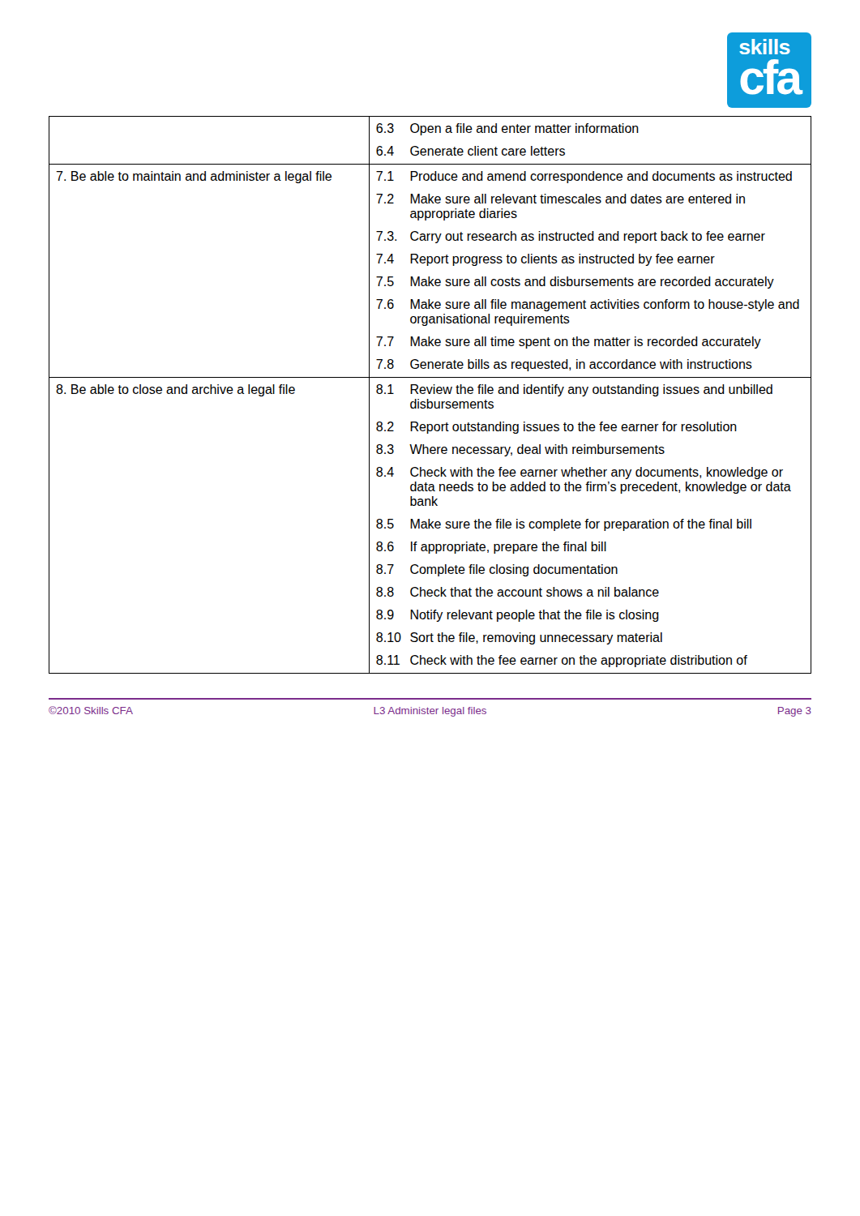skills
cfa
| | 6.3 Open a file and enter matter information 6.4 Generate client care letters |
| 7. Be able to maintain and administer a legal file | 7.1 Produce and amend correspondence and documents as instructed 7.2 Make sure all relevant timescales and dates are entered in appropriate diaries 7.3. Carry out research as instructed and report back to fee earner 7.4 Report progress to clients as instructed by fee earner 7.5 Make sure all costs and disbursements are recorded accurately 7.6 Make sure all file management activities conform to house-style and organisational requirements 7.7 Make sure all time spent on the matter is recorded accurately 7.8 Generate bills as requested, in accordance with instructions |
| 8. Be able to close and archive a legal file | 8.1 Review the file and identify any outstanding issues and unbilled disbursements 8.2 Report outstanding issues to the fee earner for resolution 8.3 Where necessary, deal with reimbursements 8.4 Check with the fee earner whether any documents, knowledge or data needs to be added to the firm’s precedent, knowledge or data bank 8.5 Make sure the file is complete for preparation of the final bill 8.6 If appropriate, prepare the final bill 8.7 Complete file closing documentation 8.8 Check that the account shows a nil balance 8.9 Notify relevant people that the file is closing 8.10 Sort the file, removing unnecessary material 8.11 Check with the fee earner on the appropriate distribution of |
©2010 Skills CFA
L3 Administer legal files
Page 3